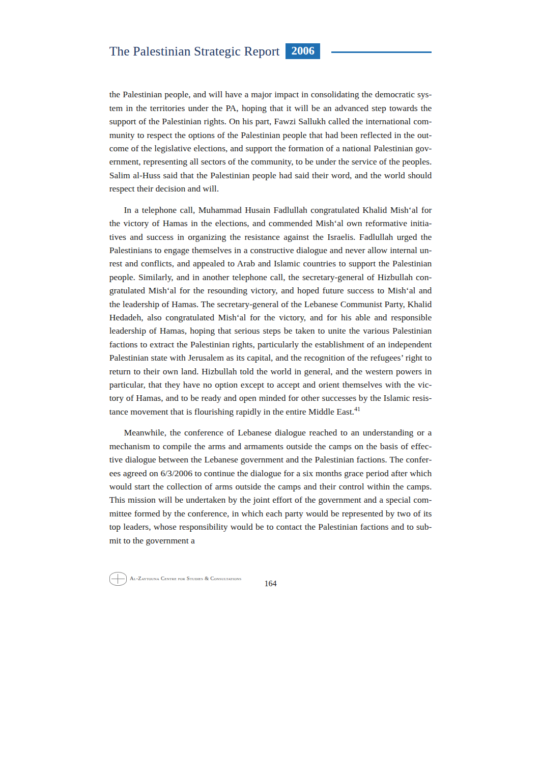The Palestinian Strategic Report 2006
the Palestinian people, and will have a major impact in consolidating the democratic system in the territories under the PA, hoping that it will be an advanced step towards the support of the Palestinian rights. On his part, Fawzi Sallukh called the international community to respect the options of the Palestinian people that had been reflected in the outcome of the legislative elections, and support the formation of a national Palestinian government, representing all sectors of the community, to be under the service of the peoples. Salim al-Huss said that the Palestinian people had said their word, and the world should respect their decision and will.
In a telephone call, Muhammad Husain Fadlullah congratulated Khalid Mish‘al for the victory of Hamas in the elections, and commended Mish‘al own reformative initiatives and success in organizing the resistance against the Israelis. Fadlullah urged the Palestinians to engage themselves in a constructive dialogue and never allow internal unrest and conflicts, and appealed to Arab and Islamic countries to support the Palestinian people. Similarly, and in another telephone call, the secretary-general of Hizbullah congratulated Mish‘al for the resounding victory, and hoped future success to Mish‘al and the leadership of Hamas. The secretary-general of the Lebanese Communist Party, Khalid Hedadeh, also congratulated Mish‘al for the victory, and for his able and responsible leadership of Hamas, hoping that serious steps be taken to unite the various Palestinian factions to extract the Palestinian rights, particularly the establishment of an independent Palestinian state with Jerusalem as its capital, and the recognition of the refugees’ right to return to their own land. Hizbullah told the world in general, and the western powers in particular, that they have no option except to accept and orient themselves with the victory of Hamas, and to be ready and open minded for other successes by the Islamic resistance movement that is flourishing rapidly in the entire Middle East.41
Meanwhile, the conference of Lebanese dialogue reached to an understanding or a mechanism to compile the arms and armaments outside the camps on the basis of effective dialogue between the Lebanese government and the Palestinian factions. The conferees agreed on 6/3/2006 to continue the dialogue for a six months grace period after which would start the collection of arms outside the camps and their control within the camps. This mission will be undertaken by the joint effort of the government and a special committee formed by the conference, in which each party would be represented by two of its top leaders, whose responsibility would be to contact the Palestinian factions and to submit to the government a
Al-Zaytouna Centre for Studies & Consultations
164